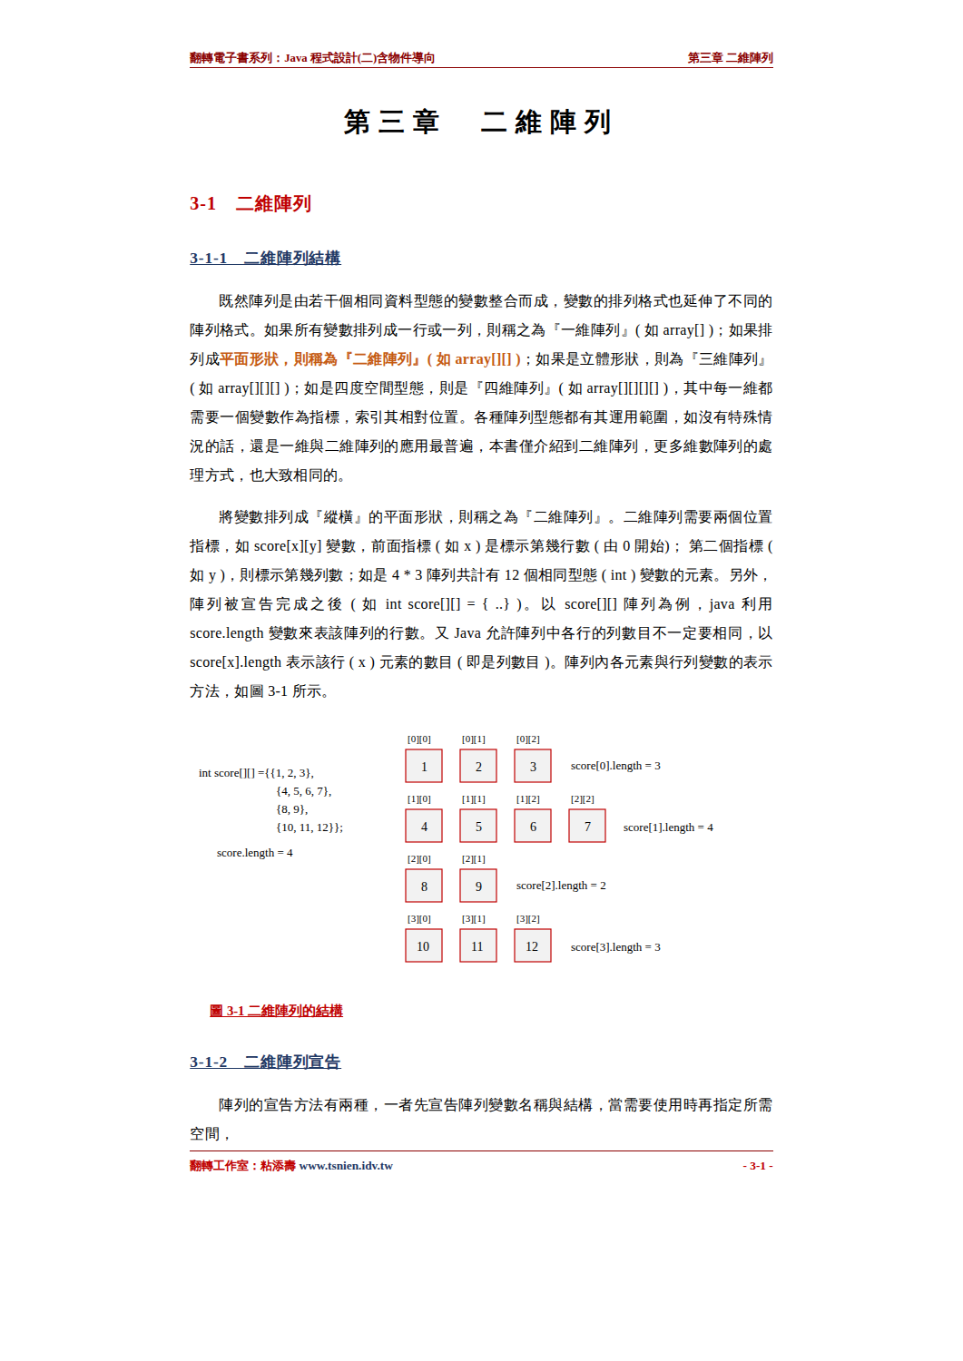翻轉電子書系列：Java 程式設計(二)含物件導向
第三章 二維陣列
第三章　二維陣列
3-1　二維陣列
3-1-1　二維陣列結構
既然陣列是由若干個相同資料型態的變數整合而成，變數的排列格式也延伸了不同的陣列格式。如果所有變數排列成一行或一列，則稱之為『一維陣列』( 如 array[] )；如果排列成平面形狀，則稱為『二維陣列』( 如 array[][] )；如果是立體形狀，則為『三維陣列』( 如 array[][][] )；如是四度空間型態，則是『四維陣列』( 如 array[][][][] )，其中每一維都需要一個變數作為指標，索引其相對位置。各種陣列型態都有其運用範圍，如沒有特殊情況的話，還是一維與二維陣列的應用最普遍，本書僅介紹到二維陣列，更多維數陣列的處理方式，也大致相同的。
將變數排列成『縱橫』的平面形狀，則稱之為『二維陣列』。二維陣列需要兩個位置指標，如 score[x][y] 變數，前面指標 ( 如 x ) 是標示第幾行數 ( 由 0 開始)； 第二個指標 ( 如 y )，則標示第幾列數；如是 4 * 3 陣列共計有 12 個相同型態 ( int ) 變數的元素。另外，陣列被宣告完成之後 ( 如 int score[][] = { ..} )。以 score[][] 陣列為例，java 利用 score.length 變數來表該陣列的行數。又 Java 允許陣列中各行的列數目不一定要相同，以 score[x].length 表示該行 ( x ) 元素的數目 ( 即是列數目 )。陣列內各元素與行列變數的表示方法，如圖 3-1 所示。
int score[][] ={{1, 2, 3}, {4, 5, 6, 7}, {8, 9}, {10, 11, 12}}; score.length = 4 [0][0] [0][1] [0][2] 1 2 3 score[0].length = 3 [1][0] [1][1] [1][2] [2][2] 4 5 6 7 score[1].length = 4 [2][0] [2][1] 8 9 score[2].length = 2 [3][0] [3][1] [3][2] 10 11 12 score[3].length = 3
圖 3-1 二維陣列的結構
3-1-2　二維陣列宣告
陣列的宣告方法有兩種，一者先宣告陣列變數名稱與結構，當需要使用時再指定所需空間，
翻轉工作室：粘添壽 www.tsnien.idv.tw
- 3-1 -